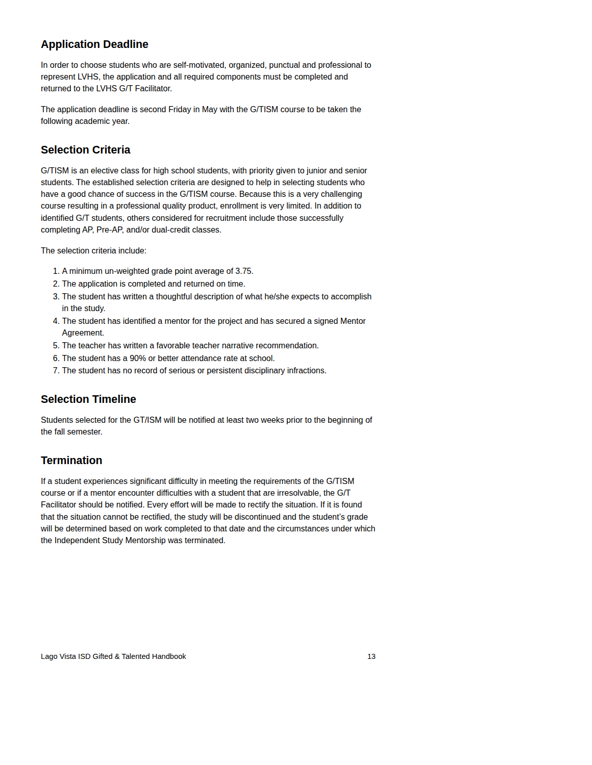Application Deadline
In order to choose students who are self-motivated, organized, punctual and professional to represent LVHS, the application and all required components must be completed and returned to the LVHS G/T Facilitator.
The application deadline is second Friday in May with the G/TISM course to be taken the following academic year.
Selection Criteria
G/TISM is an elective class for high school students, with priority given to junior and senior students. The established selection criteria are designed to help in selecting students who have a good chance of success in the G/TISM course. Because this is a very challenging course resulting in a professional quality product, enrollment is very limited. In addition to identified G/T students, others considered for recruitment include those successfully completing AP, Pre-AP, and/or dual-credit classes.
The selection criteria include:
A minimum un-weighted grade point average of 3.75.
The application is completed and returned on time.
The student has written a thoughtful description of what he/she expects to accomplish in the study.
The student has identified a mentor for the project and has secured a signed Mentor Agreement.
The teacher has written a favorable teacher narrative recommendation.
The student has a 90% or better attendance rate at school.
The student has no record of serious or persistent disciplinary infractions.
Selection Timeline
Students selected for the GT/ISM will be notified at least two weeks prior to the beginning of the fall semester.
Termination
If a student experiences significant difficulty in meeting the requirements of the G/TISM course or if a mentor encounter difficulties with a student that are irresolvable, the G/T Facilitator should be notified. Every effort will be made to rectify the situation. If it is found that the situation cannot be rectified, the study will be discontinued and the student’s grade will be determined based on work completed to that date and the circumstances under which the Independent Study Mentorship was terminated.
Lago Vista ISD Gifted & Talented Handbook 13